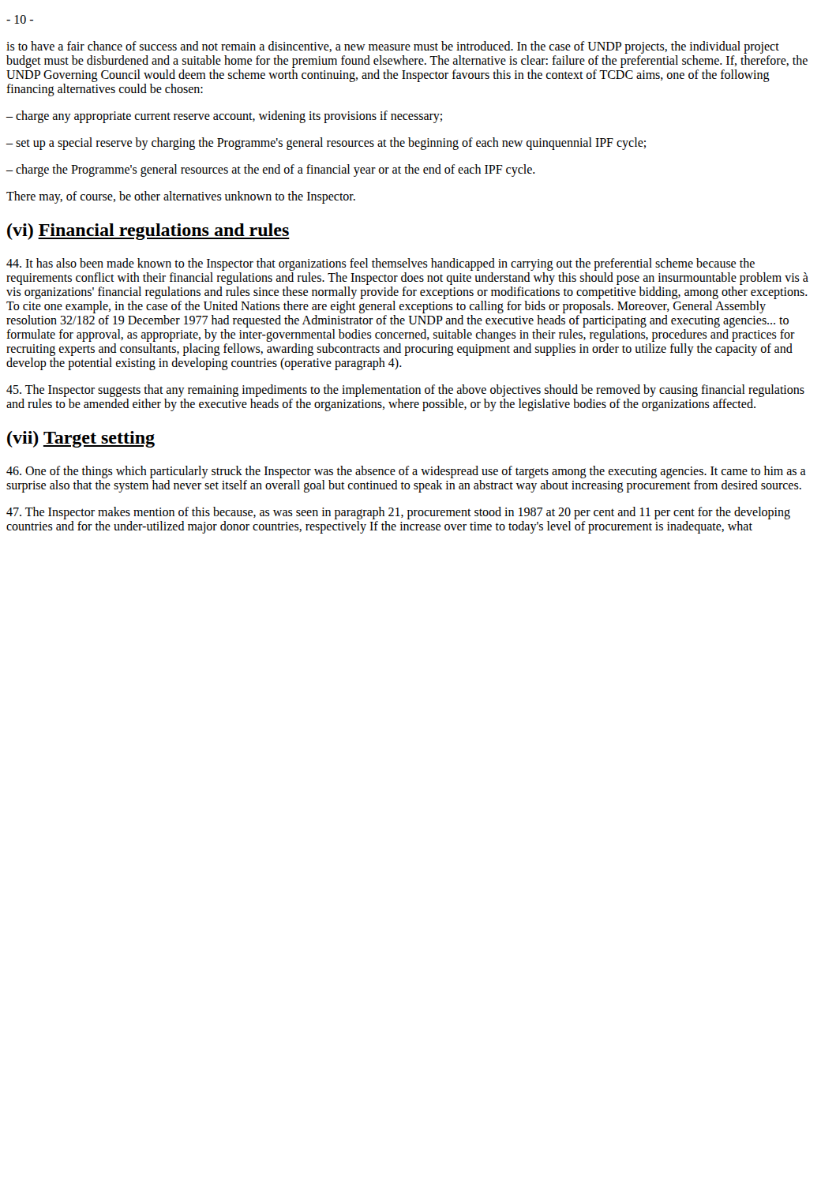- 10 -
is to have a fair chance of success and not remain a disincentive, a new measure must be introduced. In the case of UNDP projects, the individual project budget must be disburdened and a suitable home for the premium found elsewhere. The alternative is clear: failure of the preferential scheme. If, therefore, the UNDP Governing Council would deem the scheme worth continuing, and the Inspector favours this in the context of TCDC aims, one of the following financing alternatives could be chosen:
– charge any appropriate current reserve account, widening its provisions if necessary;
– set up a special reserve by charging the Programme's general resources at the beginning of each new quinquennial IPF cycle;
– charge the Programme's general resources at the end of a financial year or at the end of each IPF cycle.
There may, of course, be other alternatives unknown to the Inspector.
(vi) Financial regulations and rules
44. It has also been made known to the Inspector that organizations feel themselves handicapped in carrying out the preferential scheme because the requirements conflict with their financial regulations and rules. The Inspector does not quite understand why this should pose an insurmountable problem vis à vis organizations' financial regulations and rules since these normally provide for exceptions or modifications to competitive bidding, among other exceptions. To cite one example, in the case of the United Nations there are eight general exceptions to calling for bids or proposals. Moreover, General Assembly resolution 32/182 of 19 December 1977 had requested the Administrator of the UNDP and the executive heads of participating and executing agencies... to formulate for approval, as appropriate, by the inter-governmental bodies concerned, suitable changes in their rules, regulations, procedures and practices for recruiting experts and consultants, placing fellows, awarding subcontracts and procuring equipment and supplies in order to utilize fully the capacity of and develop the potential existing in developing countries (operative paragraph 4).
45. The Inspector suggests that any remaining impediments to the implementation of the above objectives should be removed by causing financial regulations and rules to be amended either by the executive heads of the organizations, where possible, or by the legislative bodies of the organizations affected.
(vii) Target setting
46. One of the things which particularly struck the Inspector was the absence of a widespread use of targets among the executing agencies. It came to him as a surprise also that the system had never set itself an overall goal but continued to speak in an abstract way about increasing procurement from desired sources.
47. The Inspector makes mention of this because, as was seen in paragraph 21, procurement stood in 1987 at 20 per cent and 11 per cent for the developing countries and for the under-utilized major donor countries, respectively If the increase over time to today's level of procurement is inadequate, what